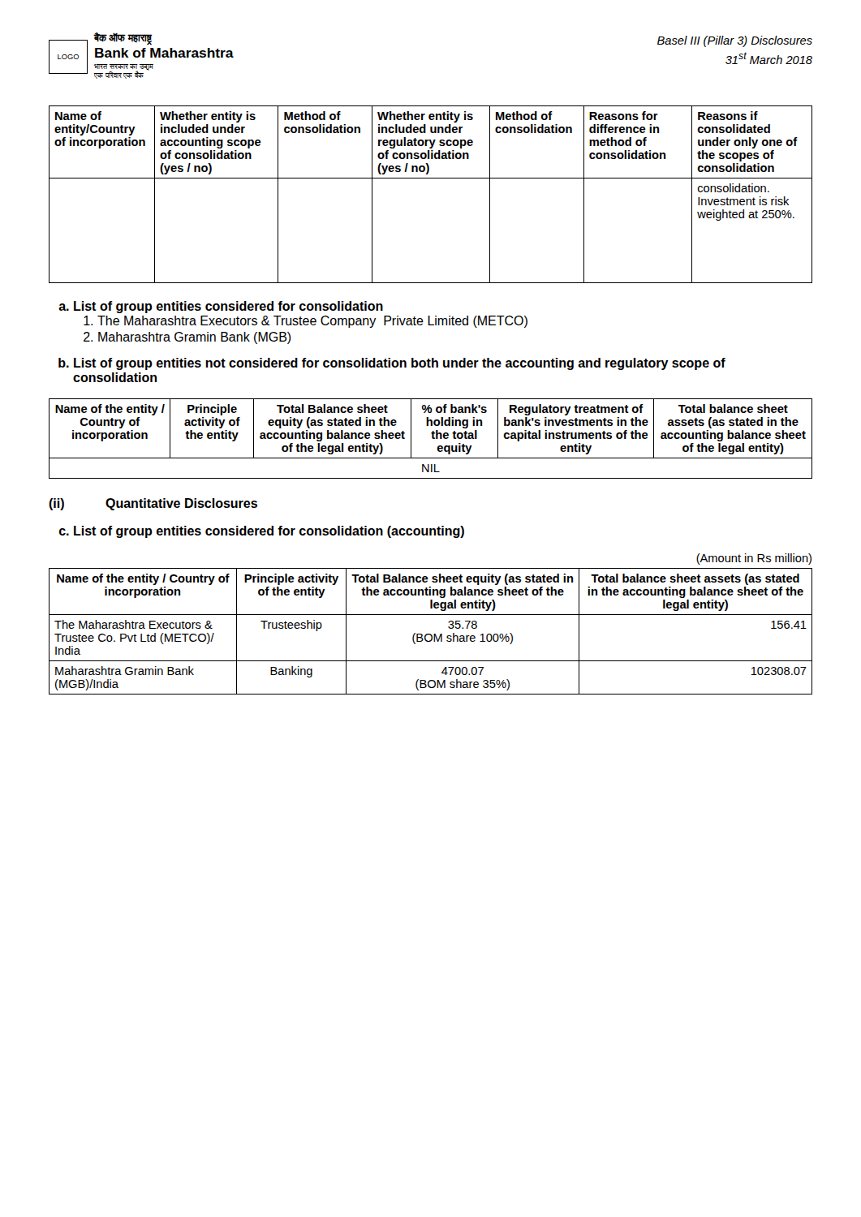LOGO
बैंक ऑफ महाराष्ट्र
Bank of Maharashtra
भारत सरकार का उद्यम
एक परिवार एक बैंक
Basel III (Pillar 3) Disclosures
31st March 2018
| Name of entity/Country of incorporation | Whether entity is included under accounting scope of consolidation (yes / no) | Method of consolidation | Whether entity is included under regulatory scope of consolidation (yes / no) | Method of consolidation | Reasons for difference in method of consolidation | Reasons if consolidated under only one of the scopes of consolidation |
| --- | --- | --- | --- | --- | --- | --- |
| | | | | | | consolidation. Investment is risk weighted at 250%. |
List of group entities considered for consolidation
The Maharashtra Executors & Trustee Company Private Limited (METCO)
Maharashtra Gramin Bank (MGB)
List of group entities not considered for consolidation both under the accounting and regulatory scope of consolidation
| Name of the entity / Country of incorporation | Principle activity of the entity | Total Balance sheet equity (as stated in the accounting balance sheet of the legal entity) | % of bank's holding in the total equity | Regulatory treatment of bank's investments in the capital instruments of the entity | Total balance sheet assets (as stated in the accounting balance sheet of the legal entity) |
| --- | --- | --- | --- | --- | --- |
| NIL |
(ii) Quantitative Disclosures
List of group entities considered for consolidation (accounting)
(Amount in Rs million)
| Name of the entity / Country of incorporation | Principle activity of the entity | Total Balance sheet equity (as stated in the accounting balance sheet of the legal entity) | Total balance sheet assets (as stated in the accounting balance sheet of the legal entity) |
| --- | --- | --- | --- |
| The Maharashtra Executors & Trustee Co. Pvt Ltd (METCO)/ India | Trusteeship | 35.78 (BOM share 100%) | 156.41 |
| Maharashtra Gramin Bank (MGB)/India | Banking | 4700.07 (BOM share 35%) | 102308.07 |